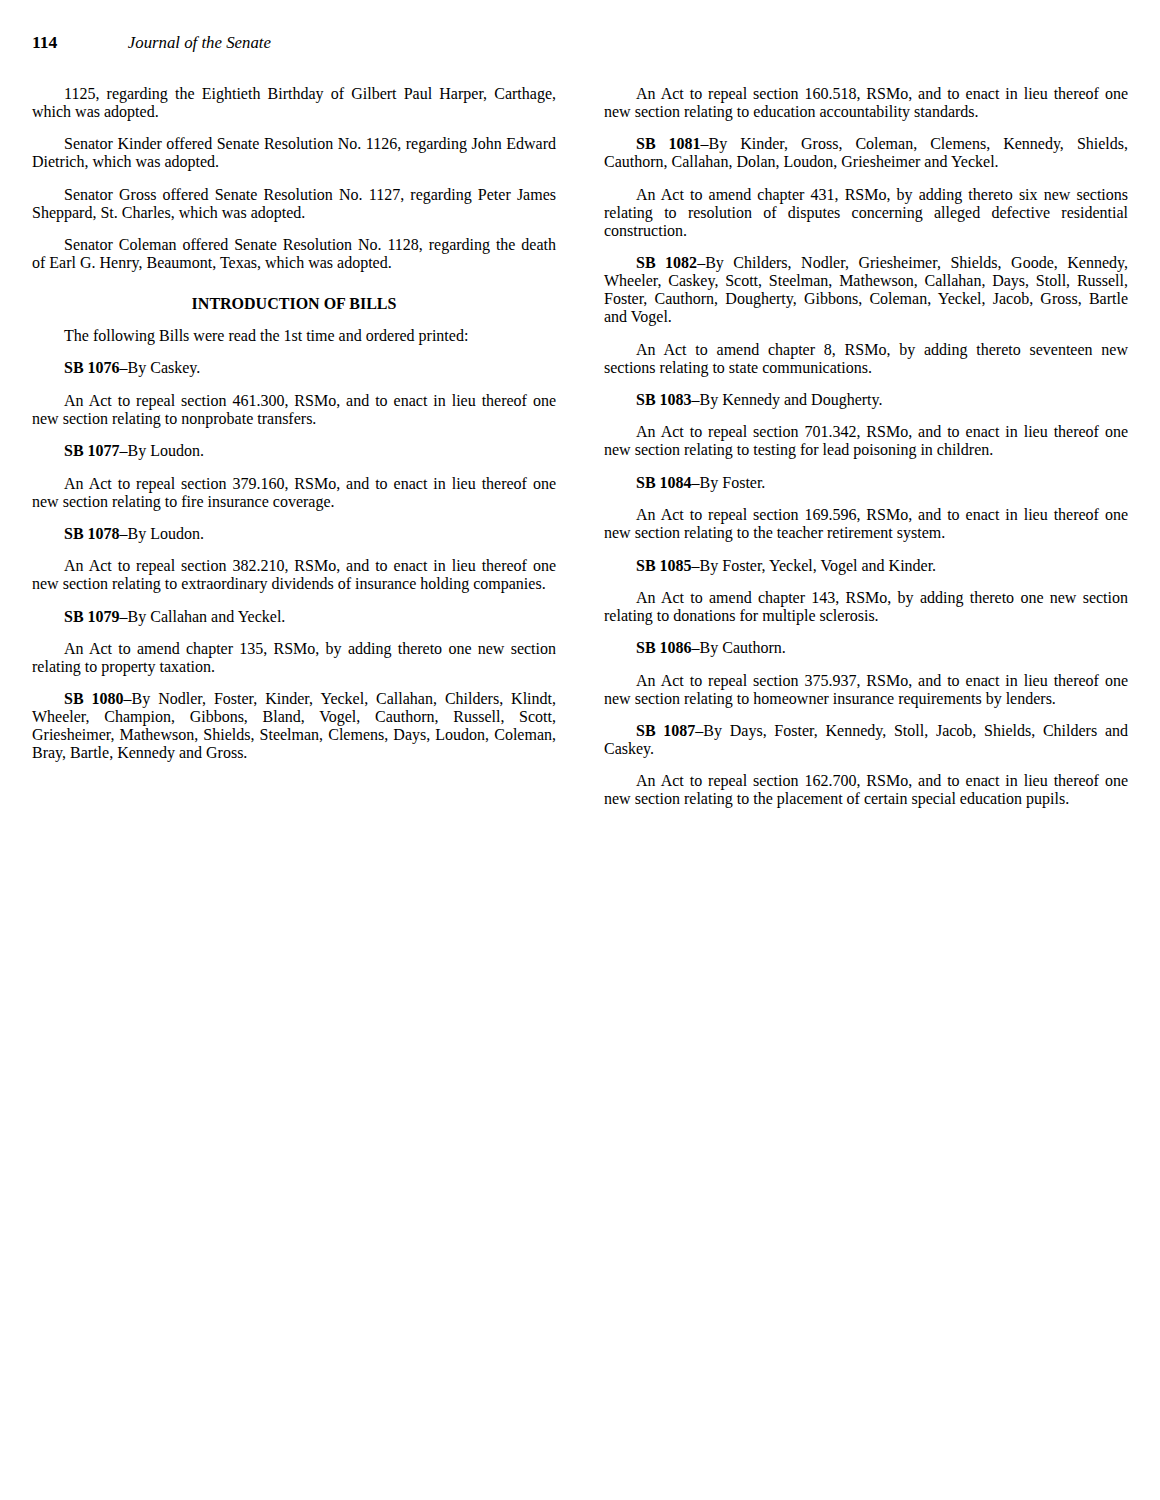114 Journal of the Senate
1125, regarding the Eightieth Birthday of Gilbert Paul Harper, Carthage, which was adopted.
Senator Kinder offered Senate Resolution No. 1126, regarding John Edward Dietrich, which was adopted.
Senator Gross offered Senate Resolution No. 1127, regarding Peter James Sheppard, St. Charles, which was adopted.
Senator Coleman offered Senate Resolution No. 1128, regarding the death of Earl G. Henry, Beaumont, Texas, which was adopted.
INTRODUCTION OF BILLS
The following Bills were read the 1st time and ordered printed:
SB 1076–By Caskey.
An Act to repeal section 461.300, RSMo, and to enact in lieu thereof one new section relating to nonprobate transfers.
SB 1077–By Loudon.
An Act to repeal section 379.160, RSMo, and to enact in lieu thereof one new section relating to fire insurance coverage.
SB 1078–By Loudon.
An Act to repeal section 382.210, RSMo, and to enact in lieu thereof one new section relating to extraordinary dividends of insurance holding companies.
SB 1079–By Callahan and Yeckel.
An Act to amend chapter 135, RSMo, by adding thereto one new section relating to property taxation.
SB 1080–By Nodler, Foster, Kinder, Yeckel, Callahan, Childers, Klindt, Wheeler, Champion, Gibbons, Bland, Vogel, Cauthorn, Russell, Scott, Griesheimer, Mathewson, Shields, Steelman, Clemens, Days, Loudon, Coleman, Bray, Bartle, Kennedy and Gross.
An Act to repeal section 160.518, RSMo, and to enact in lieu thereof one new section relating to education accountability standards.
SB 1081–By Kinder, Gross, Coleman, Clemens, Kennedy, Shields, Cauthorn, Callahan, Dolan, Loudon, Griesheimer and Yeckel.
An Act to amend chapter 431, RSMo, by adding thereto six new sections relating to resolution of disputes concerning alleged defective residential construction.
SB 1082–By Childers, Nodler, Griesheimer, Shields, Goode, Kennedy, Wheeler, Caskey, Scott, Steelman, Mathewson, Callahan, Days, Stoll, Russell, Foster, Cauthorn, Dougherty, Gibbons, Coleman, Yeckel, Jacob, Gross, Bartle and Vogel.
An Act to amend chapter 8, RSMo, by adding thereto seventeen new sections relating to state communications.
SB 1083–By Kennedy and Dougherty.
An Act to repeal section 701.342, RSMo, and to enact in lieu thereof one new section relating to testing for lead poisoning in children.
SB 1084–By Foster.
An Act to repeal section 169.596, RSMo, and to enact in lieu thereof one new section relating to the teacher retirement system.
SB 1085–By Foster, Yeckel, Vogel and Kinder.
An Act to amend chapter 143, RSMo, by adding thereto one new section relating to donations for multiple sclerosis.
SB 1086–By Cauthorn.
An Act to repeal section 375.937, RSMo, and to enact in lieu thereof one new section relating to homeowner insurance requirements by lenders.
SB 1087–By Days, Foster, Kennedy, Stoll, Jacob, Shields, Childers and Caskey.
An Act to repeal section 162.700, RSMo, and to enact in lieu thereof one new section relating to the placement of certain special education pupils.